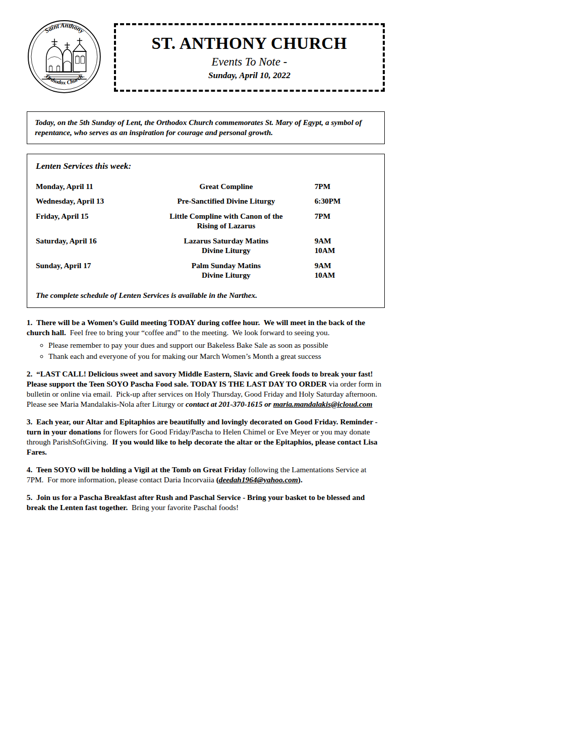Saint Anthony Orthodox Church
ST. ANTHONY CHURCH
Events To Note -
Sunday, April 10, 2022
Today, on the 5th Sunday of Lent, the Orthodox Church commemorates St. Mary of Egypt, a symbol of repentance, who serves as an inspiration for courage and personal growth.
Lenten Services this week:
| Monday, April 11 | Great Compline | 7PM |
| Wednesday, April 13 | Pre-Sanctified Divine Liturgy | 6:30PM |
| Friday, April 15 | Little Compline with Canon of the Rising of Lazarus | 7PM |
| Saturday, April 16 | Lazarus Saturday Matins Divine Liturgy | 9AM 10AM |
| Sunday, April 17 | Palm Sunday Matins Divine Liturgy | 9AM 10AM |
The complete schedule of Lenten Services is available in the Narthex.
1. There will be a Women’s Guild meeting TODAY during coffee hour. We will meet in the back of the church hall. Feel free to bring your “coffee and” to the meeting. We look forward to seeing you.
Please remember to pay your dues and support our Bakeless Bake Sale as soon as possible
Thank each and everyone of you for making our March Women’s Month a great success
2. “LAST CALL! Delicious sweet and savory Middle Eastern, Slavic and Greek foods to break your fast! Please support the Teen SOYO Pascha Food sale. TODAY IS THE LAST DAY TO ORDER via order form in bulletin or online via email. Pick-up after services on Holy Thursday, Good Friday and Holy Saturday afternoon. Please see Maria Mandalakis-Nola after Liturgy or contact at 201-370-1615 or maria.mandalakis@icloud.com
3. Each year, our Altar and Epitaphios are beautifully and lovingly decorated on Good Friday. Reminder - turn in your donations for flowers for Good Friday/Pascha to Helen Chimel or Eve Meyer or you may donate through ParishSoftGiving. If you would like to help decorate the altar or the Epitaphios, please contact Lisa Fares.
4. Teen SOYO will be holding a Vigil at the Tomb on Great Friday following the Lamentations Service at 7PM. For more information, please contact Daria Incorvaiia (deedah1964@yahoo.com).
5. Join us for a Pascha Breakfast after Rush and Paschal Service - Bring your basket to be blessed and break the Lenten fast together. Bring your favorite Paschal foods!